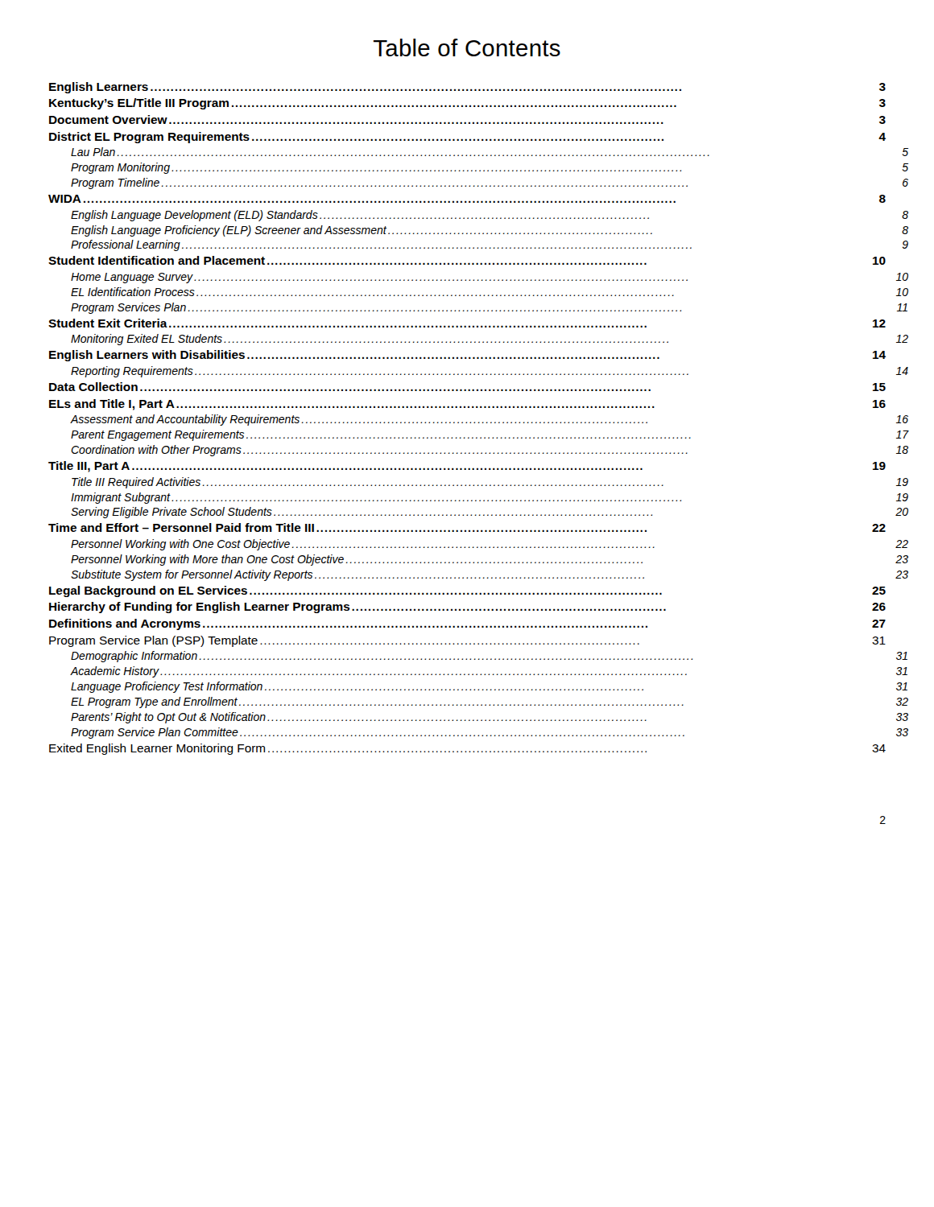Table of Contents
English Learners .................................................................................................................................. 3
Kentucky’s EL/Title III Program ............................................................................................................. 3
Document Overview ......................................................................................................................... 3
District EL Program Requirements ..................................................................................................... 4
Lau Plan ................................................................................................................................................. 5
Program Monitoring ............................................................................................................................. 5
Program Timeline ................................................................................................................................. 6
WIDA ................................................................................................................................................. 8
English Language Development (ELD) Standards ................................................................................. 8
English Language Proficiency (ELP) Screener and Assessment ................................................................. 8
Professional Learning ............................................................................................................................. 9
Student Identification and Placement ............................................................................................. 10
Home Language Survey ......................................................................................................................... 10
EL Identification Process ..................................................................................................................... 10
Program Services Plan ......................................................................................................................... 11
Student Exit Criteria ..................................................................................................................... 12
Monitoring Exited EL Students ............................................................................................................. 12
English Learners with Disabilities ..................................................................................................... 14
Reporting Requirements ......................................................................................................................... 14
Data Collection ............................................................................................................................. 15
ELs and Title I, Part A ..................................................................................................................... 16
Assessment and Accountability Requirements ..................................................................................... 16
Parent Engagement Requirements ............................................................................................................. 17
Coordination with Other Programs ............................................................................................................. 18
Title III, Part A ............................................................................................................................. 19
Title III Required Activities ................................................................................................................. 19
Immigrant Subgrant ............................................................................................................................. 19
Serving Eligible Private School Students ............................................................................................. 20
Time and Effort – Personnel Paid from Title III ................................................................................. 22
Personnel Working with One Cost Objective ......................................................................................... 22
Personnel Working with More than One Cost Objective ......................................................................... 23
Substitute System for Personnel Activity Reports ................................................................................. 23
Legal Background on EL Services ..................................................................................................... 25
Hierarchy of Funding for English Learner Programs ............................................................................. 26
Definitions and Acronyms ............................................................................................................. 27
Program Service Plan (PSP) Template ............................................................................................. 31
Demographic Information ......................................................................................................................... 31
Academic History ................................................................................................................................. 31
Language Proficiency Test Information ............................................................................................. 31
EL Program Type and Enrollment ............................................................................................................. 32
Parents’ Right to Opt Out & Notification ............................................................................................. 33
Program Service Plan Committee ............................................................................................................. 33
Exited English Learner Monitoring Form ............................................................................................. 34
2